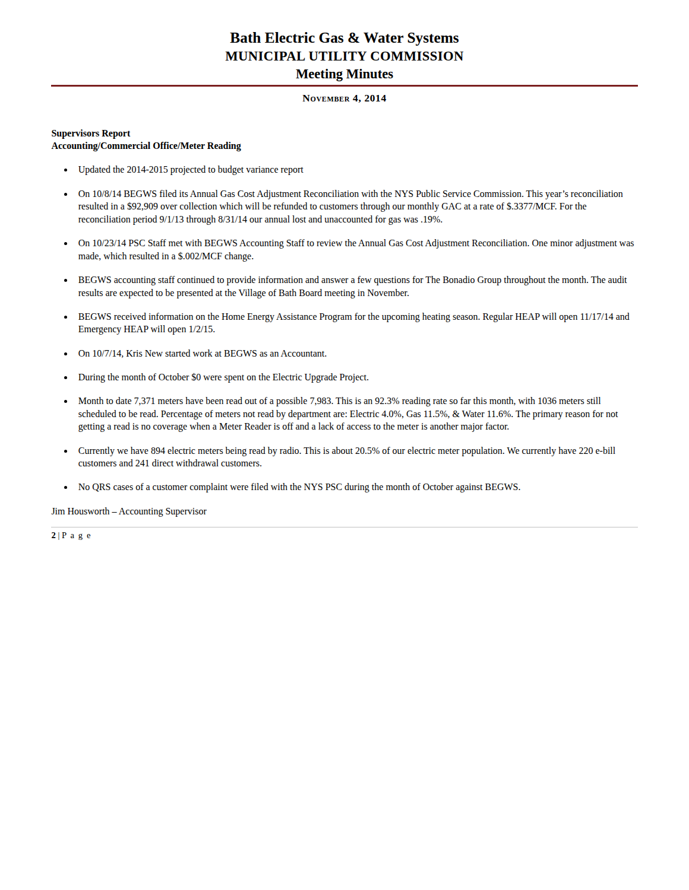Bath Electric Gas & Water Systems
MUNICIPAL UTILITY COMMISSION
Meeting Minutes
November 4, 2014
Supervisors Report
Accounting/Commercial Office/Meter Reading
Updated the 2014-2015 projected to budget variance report
On 10/8/14 BEGWS filed its Annual Gas Cost Adjustment Reconciliation with the NYS Public Service Commission. This year’s reconciliation resulted in a $92,909 over collection which will be refunded to customers through our monthly GAC at a rate of $.3377/MCF. For the reconciliation period 9/1/13 through 8/31/14 our annual lost and unaccounted for gas was .19%.
On 10/23/14 PSC Staff met with BEGWS Accounting Staff to review the Annual Gas Cost Adjustment Reconciliation. One minor adjustment was made, which resulted in a $.002/MCF change.
BEGWS accounting staff continued to provide information and answer a few questions for The Bonadio Group throughout the month. The audit results are expected to be presented at the Village of Bath Board meeting in November.
BEGWS received information on the Home Energy Assistance Program for the upcoming heating season. Regular HEAP will open 11/17/14 and Emergency HEAP will open 1/2/15.
On 10/7/14, Kris New started work at BEGWS as an Accountant.
During the month of October $0 were spent on the Electric Upgrade Project.
Month to date 7,371 meters have been read out of a possible 7,983. This is an 92.3% reading rate so far this month, with 1036 meters still scheduled to be read. Percentage of meters not read by department are: Electric 4.0%, Gas 11.5%, & Water 11.6%. The primary reason for not getting a read is no coverage when a Meter Reader is off and a lack of access to the meter is another major factor.
Currently we have 894 electric meters being read by radio. This is about 20.5% of our electric meter population. We currently have 220 e-bill customers and 241 direct withdrawal customers.
No QRS cases of a customer complaint were filed with the NYS PSC during the month of October against BEGWS.
Jim Housworth – Accounting Supervisor
2 | P a g e